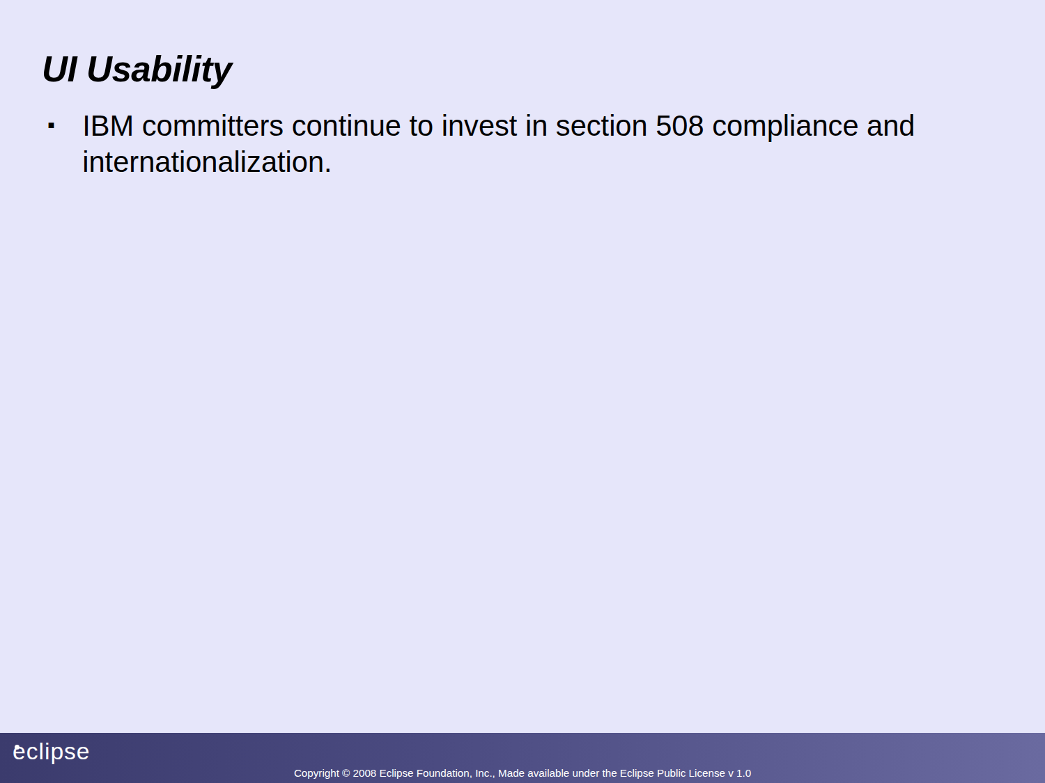UI Usability
IBM committers continue to invest in section 508 compliance and internationalization.
e clipse
Copyright © 2008 Eclipse Foundation, Inc., Made available under the Eclipse Public License v 1.0